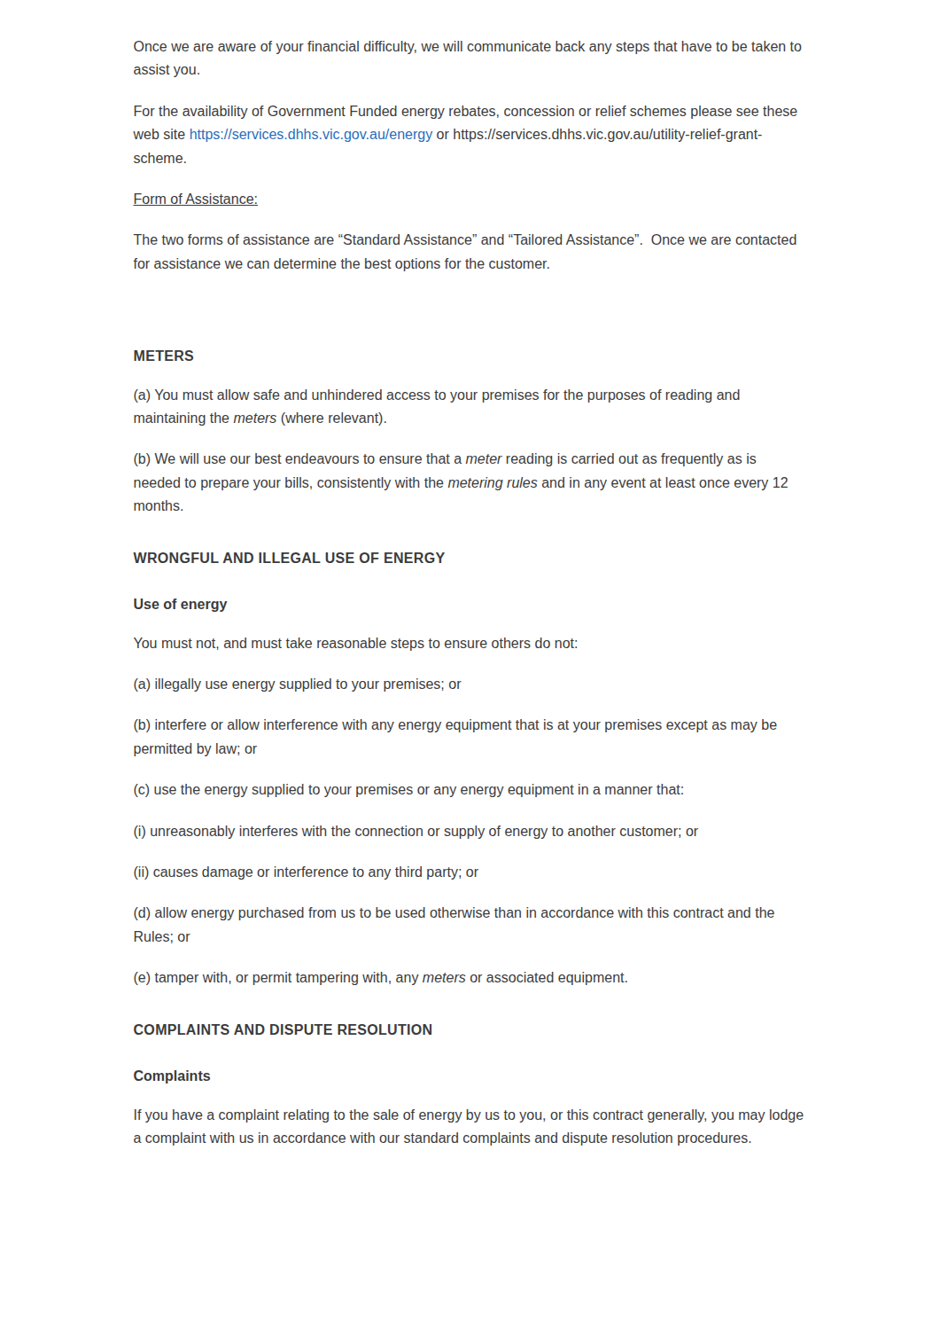Once we are aware of your financial difficulty, we will communicate back any steps that have to be taken to assist you.
For the availability of Government Funded energy rebates, concession or relief schemes please see these web site https://services.dhhs.vic.gov.au/energy or https://services.dhhs.vic.gov.au/utility-relief-grant-scheme.
Form of Assistance:
The two forms of assistance are “Standard Assistance” and “Tailored Assistance”. Once we are contacted for assistance we can determine the best options for the customer.
METERS
(a) You must allow safe and unhindered access to your premises for the purposes of reading and maintaining the meters (where relevant).
(b) We will use our best endeavours to ensure that a meter reading is carried out as frequently as is needed to prepare your bills, consistently with the metering rules and in any event at least once every 12 months.
WRONGFUL AND ILLEGAL USE OF ENERGY
Use of energy
You must not, and must take reasonable steps to ensure others do not:
(a) illegally use energy supplied to your premises; or
(b) interfere or allow interference with any energy equipment that is at your premises except as may be permitted by law; or
(c) use the energy supplied to your premises or any energy equipment in a manner that:
(i) unreasonably interferes with the connection or supply of energy to another customer; or
(ii) causes damage or interference to any third party; or
(d) allow energy purchased from us to be used otherwise than in accordance with this contract and the Rules; or
(e) tamper with, or permit tampering with, any meters or associated equipment.
COMPLAINTS AND DISPUTE RESOLUTION
Complaints
If you have a complaint relating to the sale of energy by us to you, or this contract generally, you may lodge a complaint with us in accordance with our standard complaints and dispute resolution procedures.